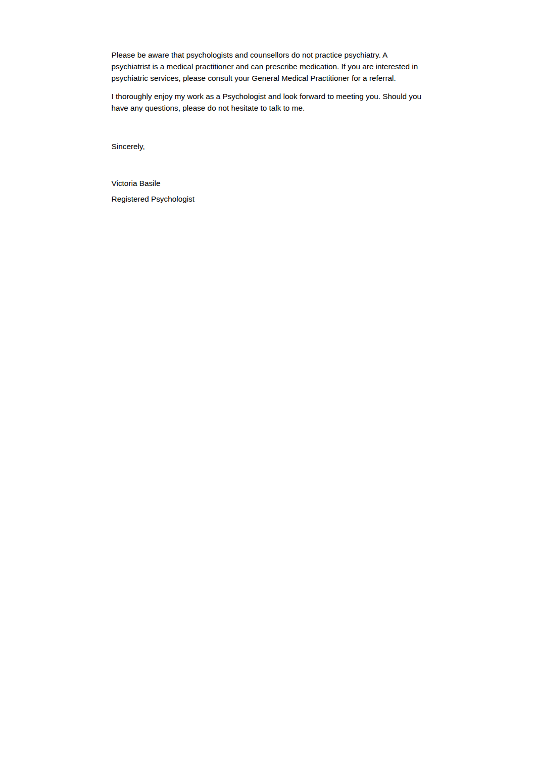Please be aware that psychologists and counsellors do not practice psychiatry. A psychiatrist is a medical practitioner and can prescribe medication. If you are interested in psychiatric services, please consult your General Medical Practitioner for a referral.
I thoroughly enjoy my work as a Psychologist and look forward to meeting you. Should you have any questions, please do not hesitate to talk to me.
Sincerely,
Victoria Basile
Registered Psychologist